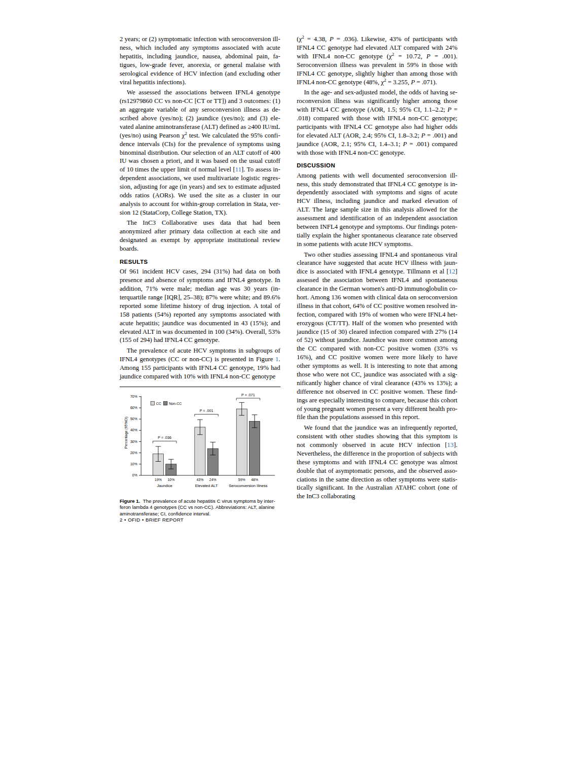2 years; or (2) symptomatic infection with seroconversion illness, which included any symptoms associated with acute hepatitis, including jaundice, nausea, abdominal pain, fatigues, low-grade fever, anorexia, or general malaise with serological evidence of HCV infection (and excluding other viral hepatitis infections).
We assessed the associations between IFNL4 genotype (rs12979860 CC vs non-CC [CT or TT]) and 3 outcomes: (1) an aggregate variable of any seroconversion illness as described above (yes/no); (2) jaundice (yes/no); and (3) elevated alanine aminotransferase (ALT) defined as ≥400 IU/mL (yes/no) using Pearson χ2 test. We calculated the 95% confidence intervals (CIs) for the prevalence of symptoms using binominal distribution. Our selection of an ALT cutoff of 400 IU was chosen a priori, and it was based on the usual cutoff of 10 times the upper limit of normal level [11]. To assess independent associations, we used multivariate logistic regression, adjusting for age (in years) and sex to estimate adjusted odds ratios (AORs). We used the site as a cluster in our analysis to account for within-group correlation in Stata, version 12 (StataCorp, College Station, TX).
The InC3 Collaborative uses data that had been anonymized after primary data collection at each site and designated as exempt by appropriate institutional review boards.
RESULTS
Of 961 incident HCV cases, 294 (31%) had data on both presence and absence of symptoms and IFNL4 genotype. In addition, 71% were male; median age was 30 years (interquartile range [IQR], 25–38); 87% were white; and 89.6% reported some lifetime history of drug injection. A total of 158 patients (54%) reported any symptoms associated with acute hepatitis; jaundice was documented in 43 (15%); and elevated ALT in was documented in 100 (34%). Overall, 53% (155 of 294) had IFNL4 CC genotype.
The prevalence of acute HCV symptoms in subgroups of IFNL4 genotypes (CC or non-CC) is presented in Figure 1. Among 155 participants with IFNL4 CC genotype, 19% had jaundice compared with 10% with IFNL4 non-CC genotype
0% 10% 20% 30% 40% 50% 60% 70% Percentage (95%CI) CC Non-CC P = .036 19% 10% Jaundice P = .001 43% 24% Elevated ALT P = .071 59% 48% Seroconversion Illness
Figure 1. The prevalence of acute hepatitis C virus symptoms by interferon lambda 4 genotypes (CC vs non-CC). Abbreviations: ALT, alanine aminotransferase; CI, confidence interval.
(χ2 = 4.38, P = .036). Likewise, 43% of participants with IFNL4 CC genotype had elevated ALT compared with 24% with IFNL4 non-CC genotype (χ2 = 10.72, P = .001). Seroconversion illness was prevalent in 59% in those with IFNL4 CC genotype, slightly higher than among those with IFNL4 non-CC genotype (48%, χ2 = 3.255, P = .071).
In the age- and sex-adjusted model, the odds of having seroconversion illness was significantly higher among those with IFNL4 CC genotype (AOR, 1.5; 95% CI, 1.1–2.2; P = .018) compared with those with IFNL4 non-CC genotype; participants with IFNL4 CC genotype also had higher odds for elevated ALT (AOR, 2.4; 95% CI, 1.8–3.2; P = .001) and jaundice (AOR, 2.1; 95% CI, 1.4–3.1; P = .001) compared with those with IFNL4 non-CC genotype.
DISCUSSION
Among patients with well documented seroconversion illness, this study demonstrated that IFNL4 CC genotype is independently associated with symptoms and signs of acute HCV illness, including jaundice and marked elevation of ALT. The large sample size in this analysis allowed for the assessment and identification of an independent association between INFL4 genotype and symptoms. Our findings potentially explain the higher spontaneous clearance rate observed in some patients with acute HCV symptoms.
Two other studies assessing IFNL4 and spontaneous viral clearance have suggested that acute HCV illness with jaundice is associated with IFNL4 genotype. Tillmann et al [12] assessed the association between IFNL4 and spontaneous clearance in the German women's anti-D immunoglobulin cohort. Among 136 women with clinical data on seroconversion illness in that cohort, 64% of CC positive women resolved infection, compared with 19% of women who were IFNL4 heterozygous (CT/TT). Half of the women who presented with jaundice (15 of 30) cleared infection compared with 27% (14 of 52) without jaundice. Jaundice was more common among the CC compared with non-CC positive women (33% vs 16%), and CC positive women were more likely to have other symptoms as well. It is interesting to note that among those who were not CC, jaundice was associated with a significantly higher chance of viral clearance (43% vs 13%); a difference not observed in CC positive women. These findings are especially interesting to compare, because this cohort of young pregnant women present a very different health profile than the populations assessed in this report.
We found that the jaundice was an infrequently reported, consistent with other studies showing that this symptom is not commonly observed in acute HCV infection [13]. Nevertheless, the difference in the proportion of subjects with these symptoms and with IFNL4 CC genotype was almost double that of asymptomatic persons, and the observed associations in the same direction as other symptoms were statistically significant. In the Australian ATAHC cohort (one of the InC3 collaborating
2•OFID•BRIEF REPORT